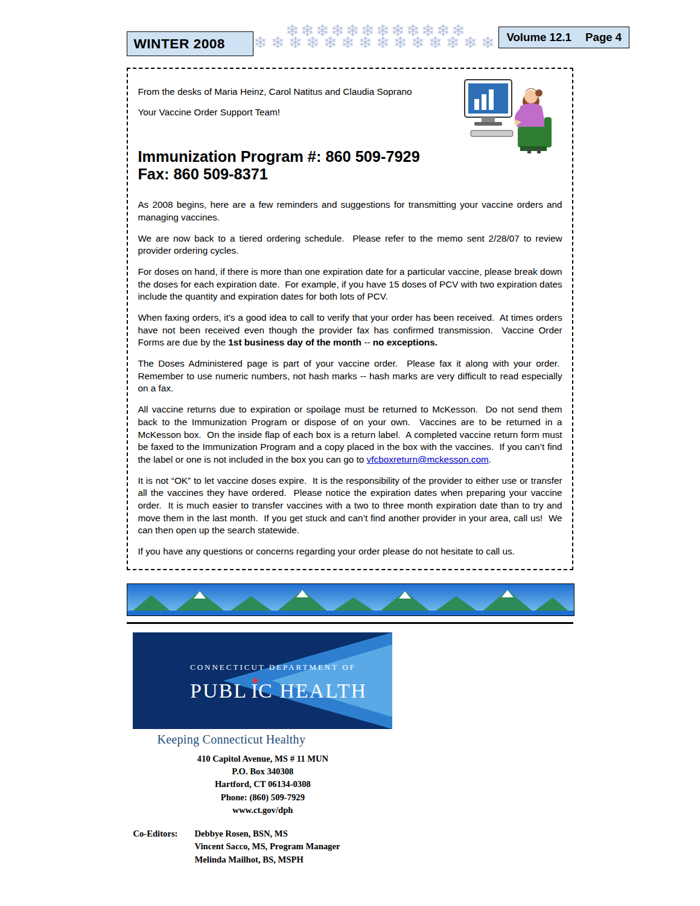WINTER 2008
❄❄❄❄❄❄❄❄❄❄❄❄ ❄❄❄❄❄❄❄❄❄❄❄❄❄❄
Volume 12.1 Page 4
From the desks of Maria Heinz, Carol Natitus and Claudia Soprano
Your Vaccine Order Support Team!
Immunization Program #: 860 509-7929 Fax: 860 509-8371
As 2008 begins, here are a few reminders and suggestions for transmitting your vaccine orders and managing vaccines.
We are now back to a tiered ordering schedule. Please refer to the memo sent 2/28/07 to review provider ordering cycles.
For doses on hand, if there is more than one expiration date for a particular vaccine, please break down the doses for each expiration date. For example, if you have 15 doses of PCV with two expiration dates include the quantity and expiration dates for both lots of PCV.
When faxing orders, it’s a good idea to call to verify that your order has been received. At times orders have not been received even though the provider fax has confirmed transmission. Vaccine Order Forms are due by the 1st business day of the month -- no exceptions.
The Doses Administered page is part of your vaccine order. Please fax it along with your order. Remember to use numeric numbers, not hash marks -- hash marks are very difficult to read especially on a fax.
All vaccine returns due to expiration or spoilage must be returned to McKesson. Do not send them back to the Immunization Program or dispose of on your own. Vaccines are to be returned in a McKesson box. On the inside flap of each box is a return label. A completed vaccine return form must be faxed to the Immunization Program and a copy placed in the box with the vaccines. If you can’t find the label or one is not included in the box you can go to vfcboxreturn@mckesson.com.
It is not “OK” to let vaccine doses expire. It is the responsibility of the provider to either use or transfer all the vaccines they have ordered. Please notice the expiration dates when preparing your vaccine order. It is much easier to transfer vaccines with a two to three month expiration date than to try and move them in the last month. If you get stuck and can’t find another provider in your area, call us! We can then open up the search statewide.
If you have any questions or concerns regarding your order please do not hesitate to call us.
CONNECTICUT DEPARTMENT OF PUBL I C HEALTH
Keeping Connecticut Healthy
410 Capitol Avenue, MS # 11 MUN
P.O. Box 340308
Hartford, CT 06134-0308
Phone: (860) 509-7929
www.ct.gov/dph
| Co-Editors: | Debbye Rosen, BSN, MS Vincent Sacco, MS, Program Manager Melinda Mailhot, BS, MSPH |